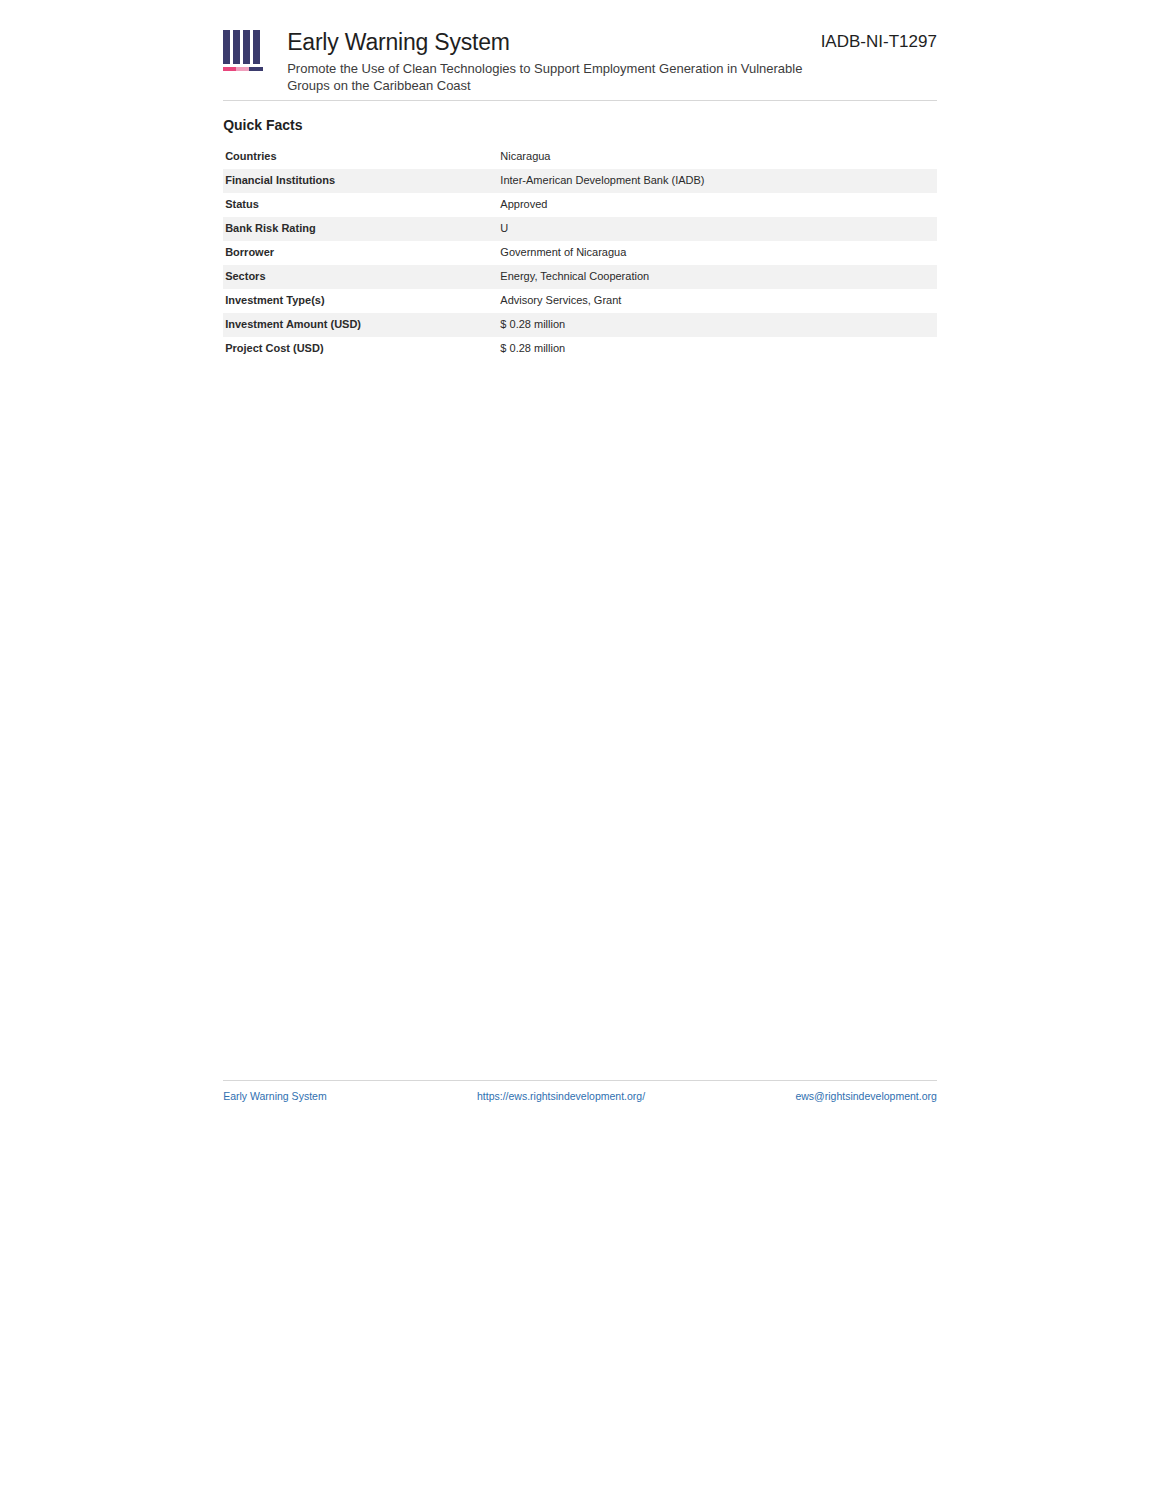Early Warning System
Promote the Use of Clean Technologies to Support Employment Generation in Vulnerable Groups on the Caribbean Coast
IADB-NI-T1297
Quick Facts
| Countries | Nicaragua |
| Financial Institutions | Inter-American Development Bank (IADB) |
| Status | Approved |
| Bank Risk Rating | U |
| Borrower | Government of Nicaragua |
| Sectors | Energy, Technical Cooperation |
| Investment Type(s) | Advisory Services, Grant |
| Investment Amount (USD) | $ 0.28 million |
| Project Cost (USD) | $ 0.28 million |
Early Warning System
https://ews.rightsindevelopment.org/
ews@rightsindevelopment.org